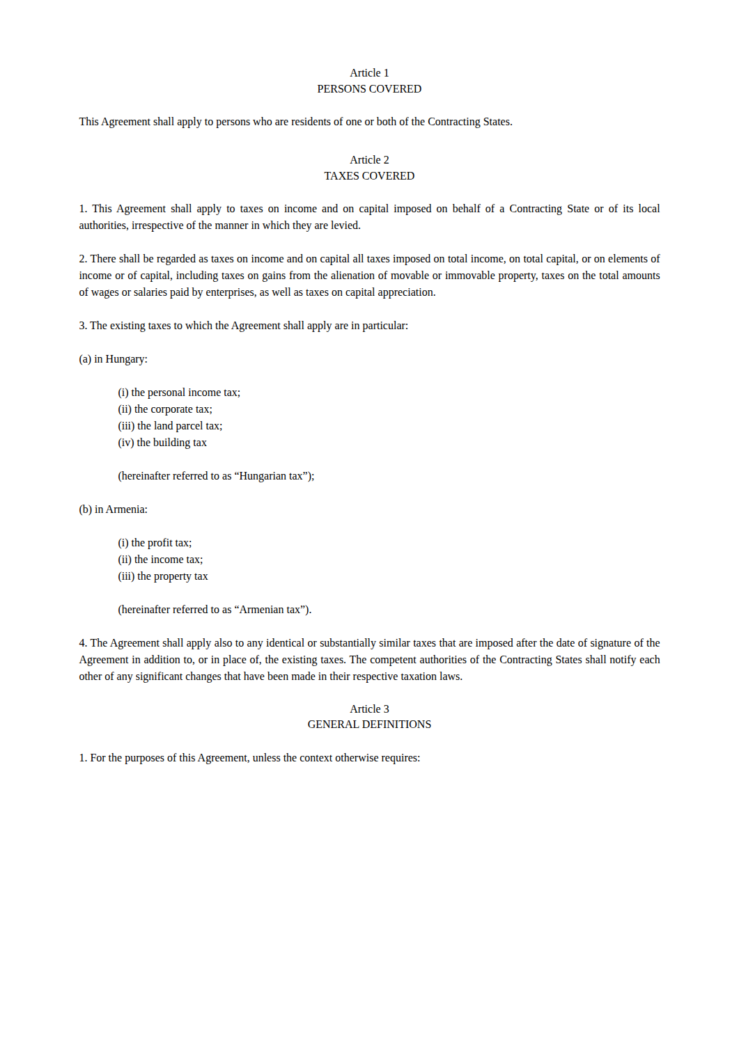Article 1 PERSONS COVERED
This Agreement shall apply to persons who are residents of one or both of the Contracting States.
Article 2 TAXES COVERED
1. This Agreement shall apply to taxes on income and on capital imposed on behalf of a Contracting State or of its local authorities, irrespective of the manner in which they are levied.
2. There shall be regarded as taxes on income and on capital all taxes imposed on total income, on total capital, or on elements of income or of capital, including taxes on gains from the alienation of movable or immovable property, taxes on the total amounts of wages or salaries paid by enterprises, as well as taxes on capital appreciation.
3. The existing taxes to which the Agreement shall apply are in particular:
(a) in Hungary:
(i) the personal income tax;
(ii) the corporate tax;
(iii) the land parcel tax;
(iv) the building tax
(hereinafter referred to as “Hungarian tax”);
(b) in Armenia:
(i) the profit tax;
(ii) the income tax;
(iii) the property tax
(hereinafter referred to as “Armenian tax”).
4. The Agreement shall apply also to any identical or substantially similar taxes that are imposed after the date of signature of the Agreement in addition to, or in place of, the existing taxes. The competent authorities of the Contracting States shall notify each other of any significant changes that have been made in their respective taxation laws.
Article 3 GENERAL DEFINITIONS
1. For the purposes of this Agreement, unless the context otherwise requires: